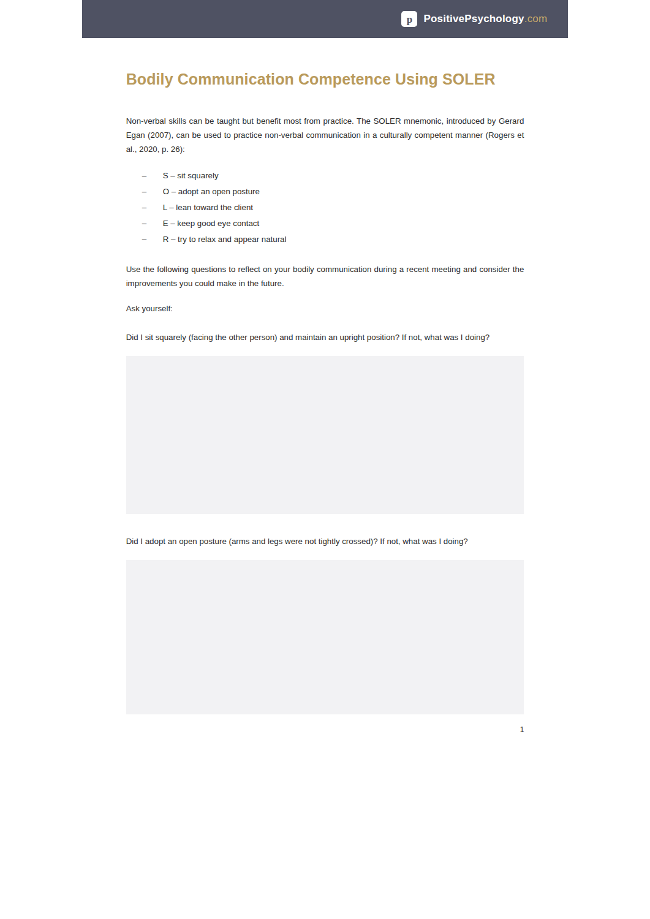p
PositivePsychology.com
Bodily Communication Competence Using SOLER
Non-verbal skills can be taught but benefit most from practice. The SOLER mnemonic, introduced by Gerard Egan (2007), can be used to practice non-verbal communication in a culturally competent manner (Rogers et al., 2020, p. 26):
S – sit squarely
O – adopt an open posture
L – lean toward the client
E – keep good eye contact
R – try to relax and appear natural
Use the following questions to reflect on your bodily communication during a recent meeting and consider the improvements you could make in the future.
Ask yourself:
Did I sit squarely (facing the other person) and maintain an upright position? If not, what was I doing?
Did I adopt an open posture (arms and legs were not tightly crossed)? If not, what was I doing?
1